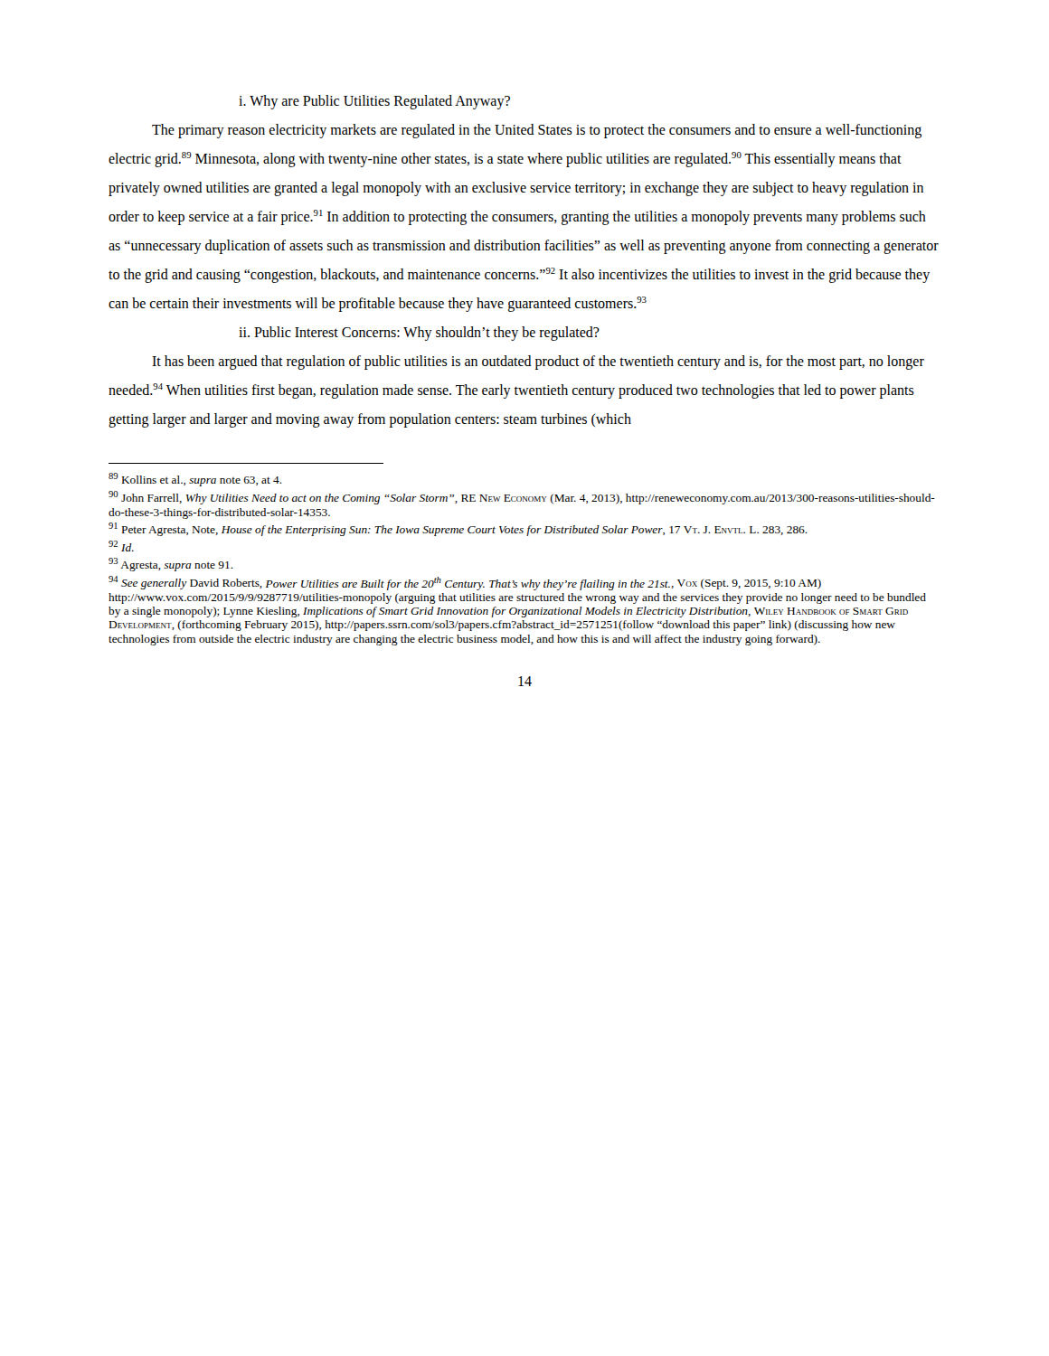i. Why are Public Utilities Regulated Anyway?
The primary reason electricity markets are regulated in the United States is to protect the consumers and to ensure a well-functioning electric grid.89 Minnesota, along with twenty-nine other states, is a state where public utilities are regulated.90 This essentially means that privately owned utilities are granted a legal monopoly with an exclusive service territory; in exchange they are subject to heavy regulation in order to keep service at a fair price.91 In addition to protecting the consumers, granting the utilities a monopoly prevents many problems such as “unnecessary duplication of assets such as transmission and distribution facilities” as well as preventing anyone from connecting a generator to the grid and causing “congestion, blackouts, and maintenance concerns.”92 It also incentivizes the utilities to invest in the grid because they can be certain their investments will be profitable because they have guaranteed customers.93
ii. Public Interest Concerns: Why shouldn’t they be regulated?
It has been argued that regulation of public utilities is an outdated product of the twentieth century and is, for the most part, no longer needed.94 When utilities first began, regulation made sense. The early twentieth century produced two technologies that led to power plants getting larger and larger and moving away from population centers: steam turbines (which
89 Kollins et al., supra note 63, at 4.
90 John Farrell, Why Utilities Need to act on the Coming “Solar Storm”, RE New Economy (Mar. 4, 2013), http://reneweconomy.com.au/2013/300-reasons-utilities-should-do-these-3-things-for-distributed-solar-14353.
91 Peter Agresta, Note, House of the Enterprising Sun: The Iowa Supreme Court Votes for Distributed Solar Power, 17 Vt. J. Envtl. L. 283, 286.
92 Id.
93 Agresta, supra note 91.
94 See generally David Roberts, Power Utilities are Built for the 20th Century. That’s why they’re flailing in the 21st., Vox (Sept. 9, 2015, 9:10 AM) http://www.vox.com/2015/9/9/9287719/utilities-monopoly (arguing that utilities are structured the wrong way and the services they provide no longer need to be bundled by a single monopoly); Lynne Kiesling, Implications of Smart Grid Innovation for Organizational Models in Electricity Distribution, Wiley Handbook of Smart Grid Development, (forthcoming February 2015), http://papers.ssrn.com/sol3/papers.cfm?abstract_id=2571251(follow “download this paper” link) (discussing how new technologies from outside the electric industry are changing the electric business model, and how this is and will affect the industry going forward).
14